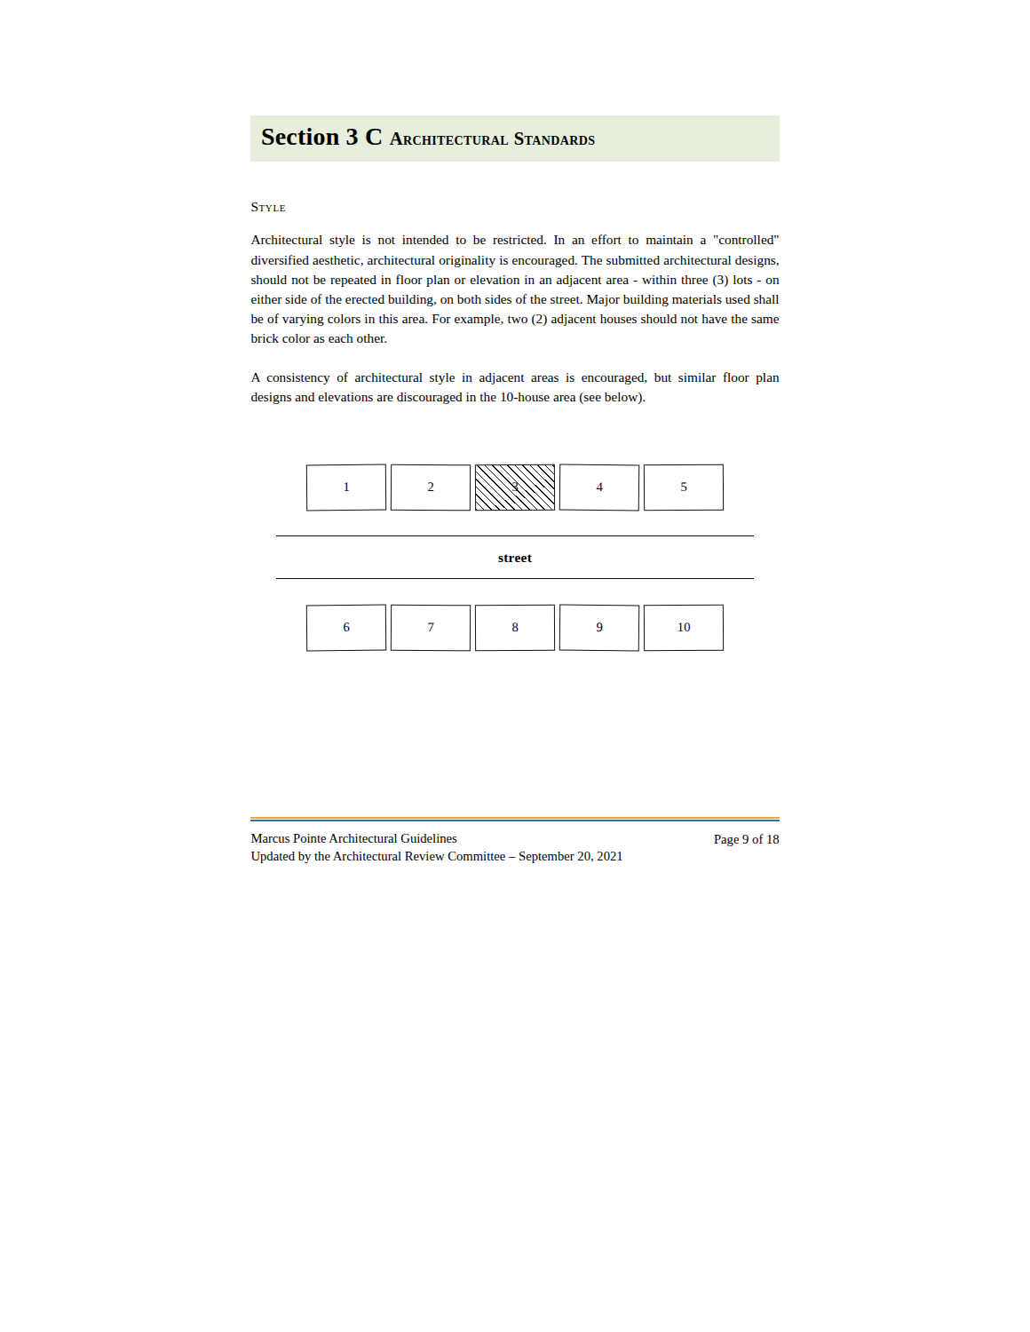Section 3 C Architectural Standards
Style
Architectural style is not intended to be restricted. In an effort to maintain a "controlled" diversified aesthetic, architectural originality is encouraged. The submitted architectural designs, should not be repeated in floor plan or elevation in an adjacent area - within three (3) lots - on either side of the erected building, on both sides of the street. Major building materials used shall be of varying colors in this area. For example, two (2) adjacent houses should not have the same brick color as each other.
A consistency of architectural style in adjacent areas is encouraged, but similar floor plan designs and elevations are discouraged in the 10-house area (see below).
1
2
3
4
5
street
6
7
8
9
10
Marcus Pointe Architectural Guidelines
Updated by the Architectural Review Committee – September 20, 2021
Page 9 of 18